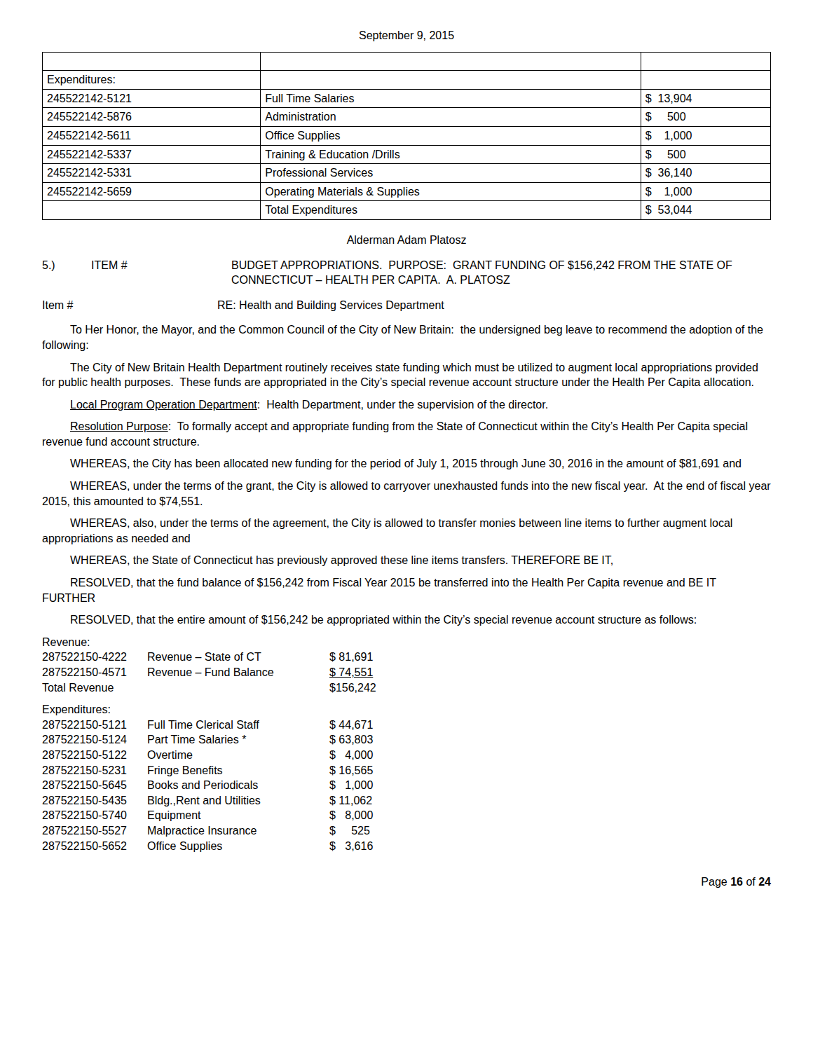September 9, 2015
| Expenditures: | | |
| 245522142-5121 | Full Time Salaries | $ 13,904 |
| 245522142-5876 | Administration | $ 500 |
| 245522142-5611 | Office Supplies | $ 1,000 |
| 245522142-5337 | Training & Education /Drills | $ 500 |
| 245522142-5331 | Professional Services | $ 36,140 |
| 245522142-5659 | Operating Materials & Supplies | $ 1,000 |
| | Total Expenditures | $ 53,044 |
Alderman Adam Platosz
| 5.) | ITEM # | BUDGET APPROPRIATIONS. PURPOSE: GRANT FUNDING OF $156,242 FROM THE STATE OF CONNECTICUT – HEALTH PER CAPITA. A. PLATOSZ |
Item #RE: Health and Building Services Department
To Her Honor, the Mayor, and the Common Council of the City of New Britain: the undersigned beg leave to recommend the adoption of the following:
The City of New Britain Health Department routinely receives state funding which must be utilized to augment local appropriations provided for public health purposes. These funds are appropriated in the City’s special revenue account structure under the Health Per Capita allocation.
Local Program Operation Department: Health Department, under the supervision of the director.
Resolution Purpose: To formally accept and appropriate funding from the State of Connecticut within the City’s Health Per Capita special revenue fund account structure.
WHEREAS, the City has been allocated new funding for the period of July 1, 2015 through June 30, 2016 in the amount of $81,691 and
WHEREAS, under the terms of the grant, the City is allowed to carryover unexhausted funds into the new fiscal year. At the end of fiscal year 2015, this amounted to $74,551.
WHEREAS, also, under the terms of the agreement, the City is allowed to transfer monies between line items to further augment local appropriations as needed and
WHEREAS, the State of Connecticut has previously approved these line items transfers. THEREFORE BE IT,
RESOLVED, that the fund balance of $156,242 from Fiscal Year 2015 be transferred into the Health Per Capita revenue and BE IT FURTHER
RESOLVED, that the entire amount of $156,242 be appropriated within the City’s special revenue account structure as follows:
Revenue:
| 287522150-4222 | Revenue – State of CT | $ 81,691 |
| 287522150-4571 | Revenue – Fund Balance | $ 74,551 |
| Total Revenue | | $156,242 |
Expenditures:
| 287522150-5121 | Full Time Clerical Staff | $ 44,671 |
| 287522150-5124 | Part Time Salaries * | $ 63,803 |
| 287522150-5122 | Overtime | $ 4,000 |
| 287522150-5231 | Fringe Benefits | $ 16,565 |
| 287522150-5645 | Books and Periodicals | $ 1,000 |
| 287522150-5435 | Bldg.,Rent and Utilities | $ 11,062 |
| 287522150-5740 | Equipment | $ 8,000 |
| 287522150-5527 | Malpractice Insurance | $ 525 |
| 287522150-5652 | Office Supplies | $ 3,616 |
Page 16 of 24